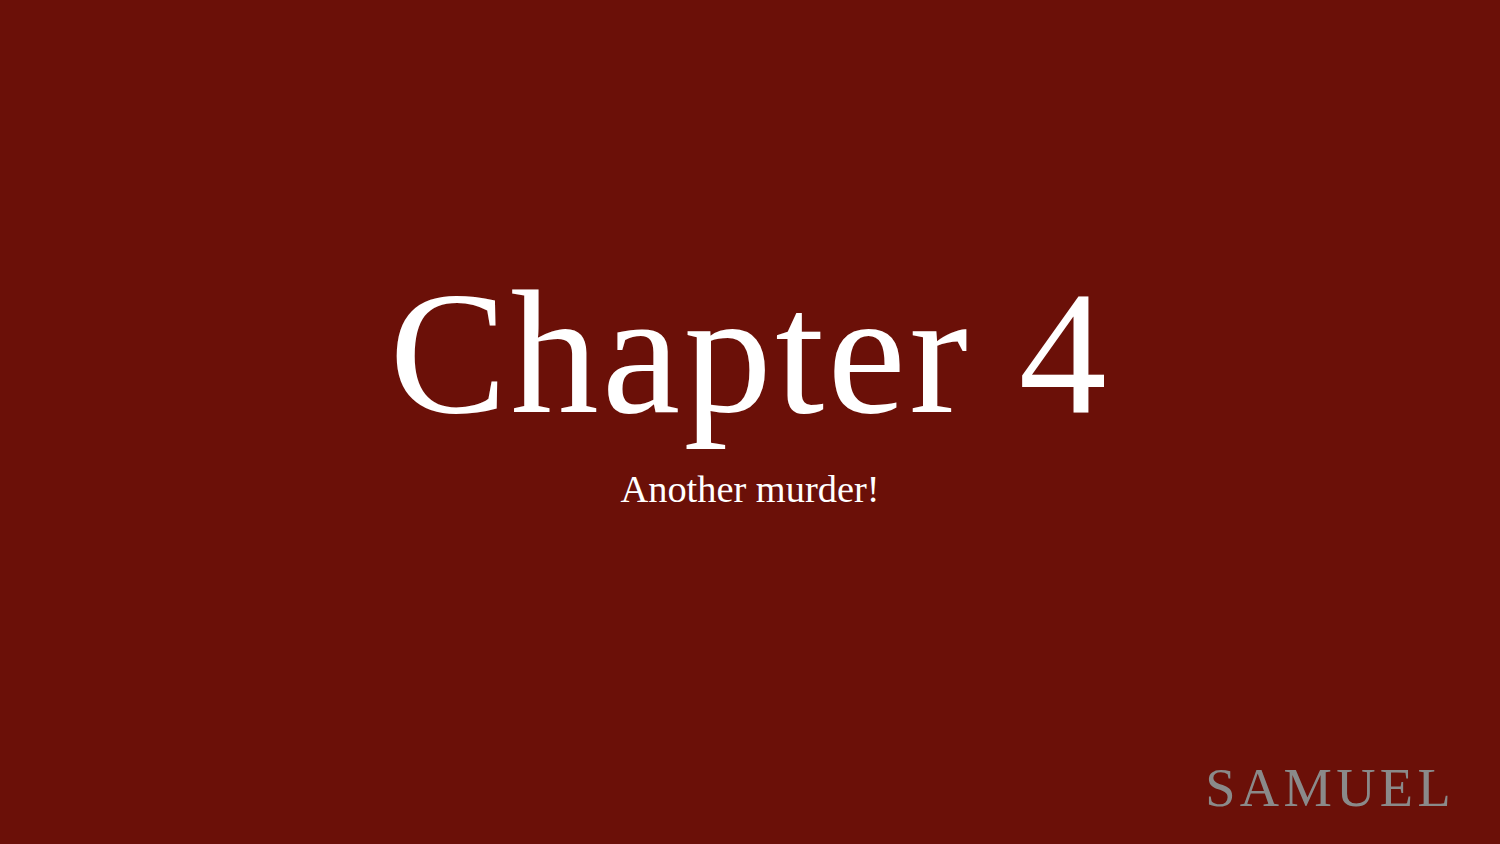Chapter 4
Another murder!
SAMUEL